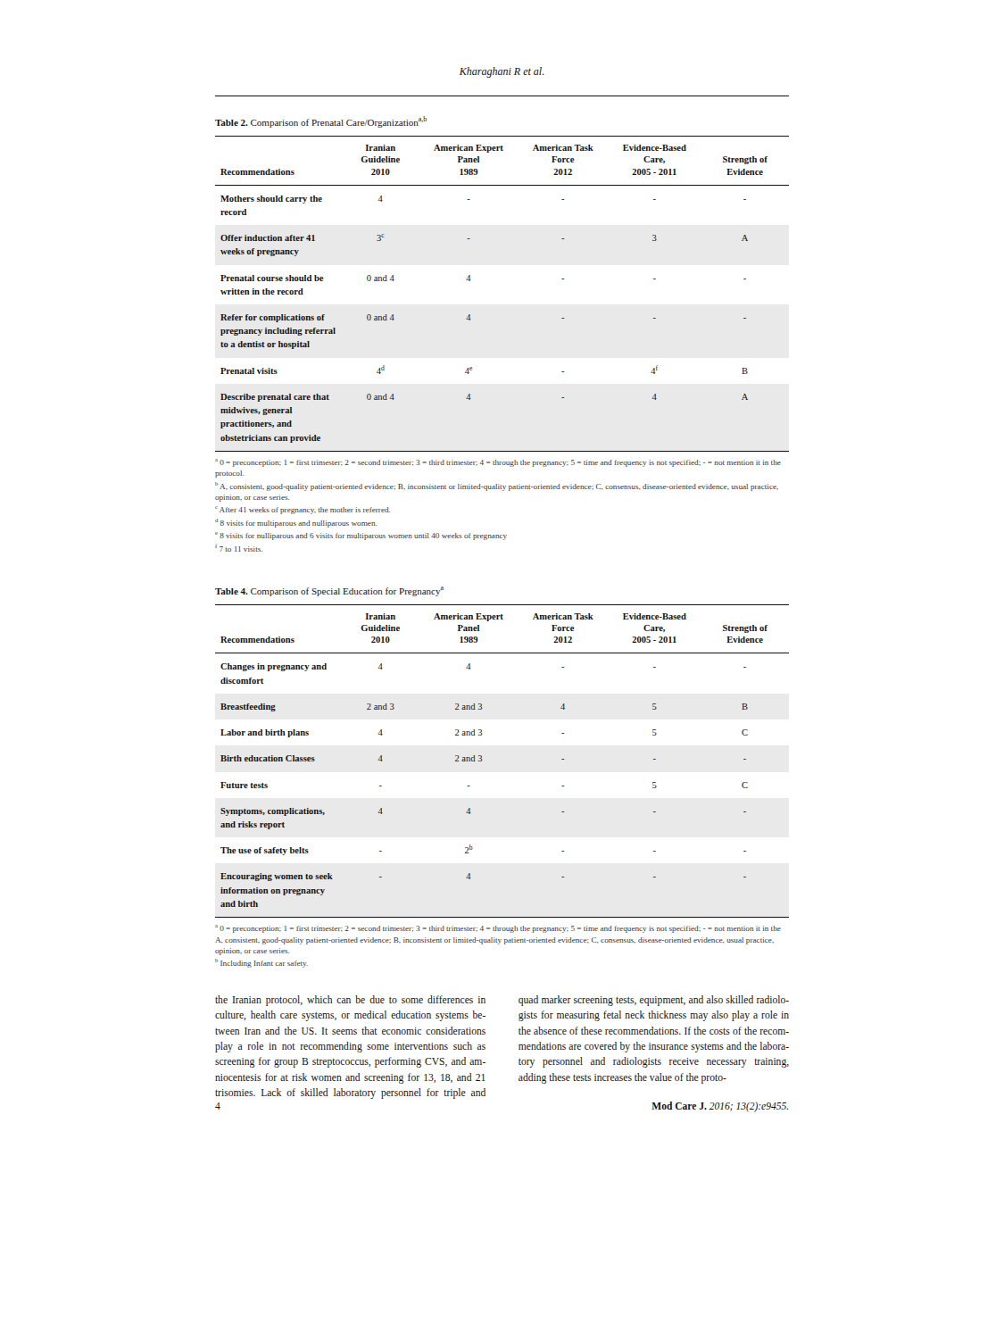Kharaghani R et al.
Table 2. Comparison of Prenatal Care/Organizationa,b
| Recommendations | Iranian Guideline 2010 | American Expert Panel 1989 | American Task Force 2012 | Evidence-Based Care, 2005 - 2011 | Strength of Evidence |
| --- | --- | --- | --- | --- | --- |
| Mothers should carry the record | 4 | - | - | - | - |
| Offer induction after 41 weeks of pregnancy | 3 c | - | - | 3 | A |
| Prenatal course should be written in the record | 0 and 4 | 4 | - | - | - |
| Refer for complications of pregnancy including referral to a dentist or hospital | 0 and 4 | 4 | - | - | - |
| Prenatal visits | 4 d | 4 e | - | 4 f | B |
| Describe prenatal care that midwives, general practitioners, and obstetricians can provide | 0 and 4 | 4 | - | 4 | A |
a 0 = preconception; 1 = first trimester; 2 = second trimester; 3 = third trimester; 4 = through the pregnancy; 5 = time and frequency is not specified; - = not mention it in the protocol.
b A, consistent, good-quality patient-oriented evidence; B, inconsistent or limited-quality patient-oriented evidence; C, consensus, disease-oriented evidence, usual practice, opinion, or case series.
c After 41 weeks of pregnancy, the mother is referred.
d 8 visits for multiparous and nulliparous women.
e 8 visits for nulliparous and 6 visits for multiparous women until 40 weeks of pregnancy
f 7 to 11 visits.
Table 4. Comparison of Special Education for Pregnancya
| Recommendations | Iranian Guideline 2010 | American Expert Panel 1989 | American Task Force 2012 | Evidence-Based Care, 2005 - 2011 | Strength of Evidence |
| --- | --- | --- | --- | --- | --- |
| Changes in pregnancy and discomfort | 4 | 4 | - | - | - |
| Breastfeeding | 2 and 3 | 2 and 3 | 4 | 5 | B |
| Labor and birth plans | 4 | 2 and 3 | - | 5 | C |
| Birth education Classes | 4 | 2 and 3 | - | - | - |
| Future tests | - | - | - | 5 | C |
| Symptoms, complications, and risks report | 4 | 4 | - | - | - |
| The use of safety belts | - | 2 b | - | - | - |
| Encouraging women to seek information on pregnancy and birth | - | 4 | - | - | - |
a 0 = preconception; 1 = first trimester; 2 = second trimester; 3 = third trimester; 4 = through the pregnancy; 5 = time and frequency is not specified; - = not mention it in the A, consistent, good-quality patient-oriented evidence; B, inconsistent or limited-quality patient-oriented evidence; C, consensus, disease-oriented evidence, usual practice, opinion, or case series.
b Including Infant car safety.
the Iranian protocol, which can be due to some differences in culture, health care systems, or medical education systems between Iran and the US. It seems that economic considerations play a role in not recommending some interventions such as screening for group B streptococcus, performing CVS, and amniocentesis for at risk women and screening for 13, 18, and 21 trisomies. Lack of skilled laboratory personnel for triple and quad marker screening tests, equipment, and also skilled radiologists for measuring fetal neck thickness may also play a role in the absence of these recommendations. If the costs of the recommendations are covered by the insurance systems and the laboratory personnel and radiologists receive necessary training, adding these tests increases the value of the proto-
4
Mod Care J. 2016; 13(2):e9455.